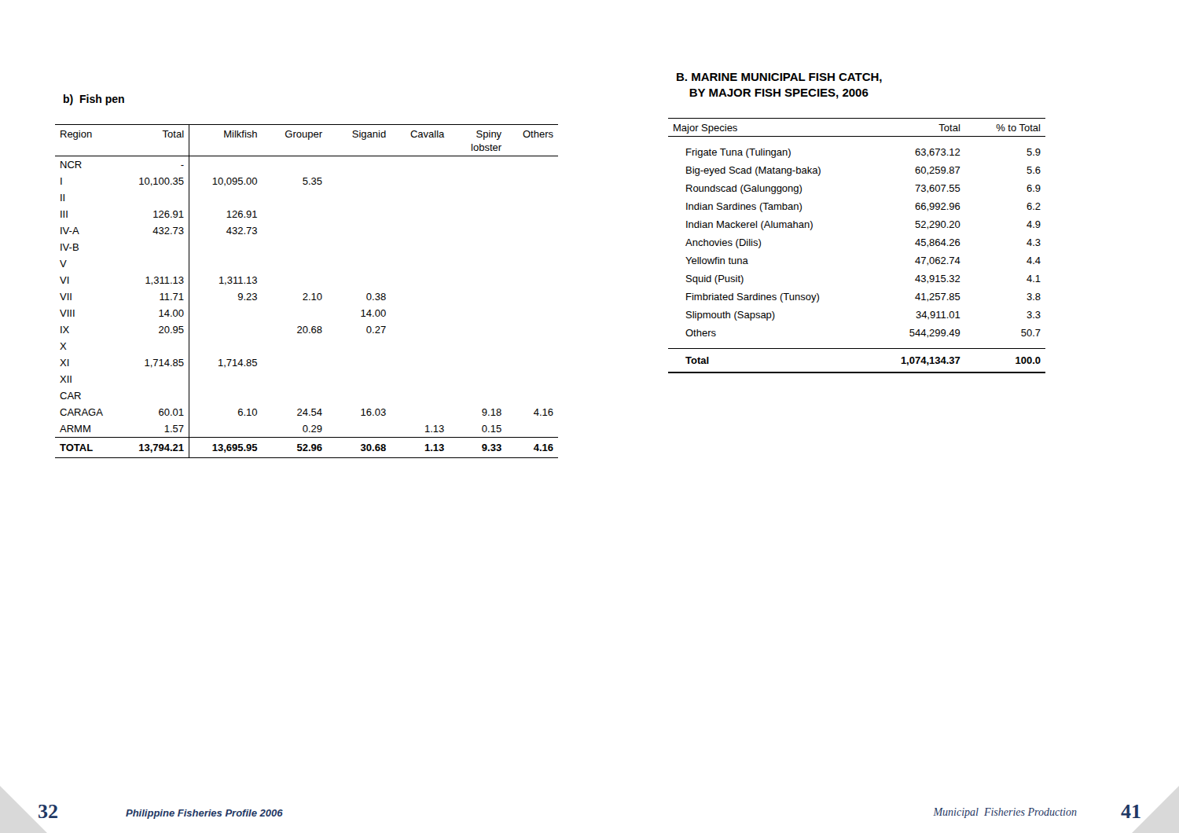b) Fish pen
| Region | Total | Milkfish | Grouper | Siganid | Cavalla | Spiny | Others |
| --- | --- | --- | --- | --- | --- | --- | --- |
| | | | | | | lobster | |
| NCR | - | | | | | | |
| I | 10,100.35 | 10,095.00 | 5.35 | | | | |
| II | | | | | | | |
| III | 126.91 | 126.91 | | | | | |
| IV-A | 432.73 | 432.73 | | | | | |
| IV-B | | | | | | | |
| V | | | | | | | |
| VI | 1,311.13 | 1,311.13 | | | | | |
| VII | 11.71 | 9.23 | 2.10 | 0.38 | | | |
| VIII | 14.00 | | | 14.00 | | | |
| IX | 20.95 | | 20.68 | 0.27 | | | |
| X | | | | | | | |
| XI | 1,714.85 | 1,714.85 | | | | | |
| XII | | | | | | | |
| CAR | | | | | | | |
| CARAGA | 60.01 | 6.10 | 24.54 | 16.03 | | 9.18 | 4.16 |
| ARMM | 1.57 | | 0.29 | | 1.13 | 0.15 | |
| TOTAL | 13,794.21 | 13,695.95 | 52.96 | 30.68 | 1.13 | 9.33 | 4.16 |
32 Philippine Fisheries Profile 2006
B. MARINE MUNICIPAL FISH CATCH,
BY MAJOR FISH SPECIES, 2006
| Major Species | Total | % to Total |
| --- | --- | --- |
| Frigate Tuna (Tulingan) | 63,673.12 | 5.9 |
| Big-eyed Scad (Matang-baka) | 60,259.87 | 5.6 |
| Roundscad (Galunggong) | 73,607.55 | 6.9 |
| Indian Sardines (Tamban) | 66,992.96 | 6.2 |
| Indian Mackerel (Alumahan) | 52,290.20 | 4.9 |
| Anchovies (Dilis) | 45,864.26 | 4.3 |
| Yellowfin tuna | 47,062.74 | 4.4 |
| Squid (Pusit) | 43,915.32 | 4.1 |
| Fimbriated Sardines (Tunsoy) | 41,257.85 | 3.8 |
| Slipmouth (Sapsap) | 34,911.01 | 3.3 |
| Others | 544,299.49 | 50.7 |
| Total | 1,074,134.37 | 100.0 |
41 Municipal Fisheries Production